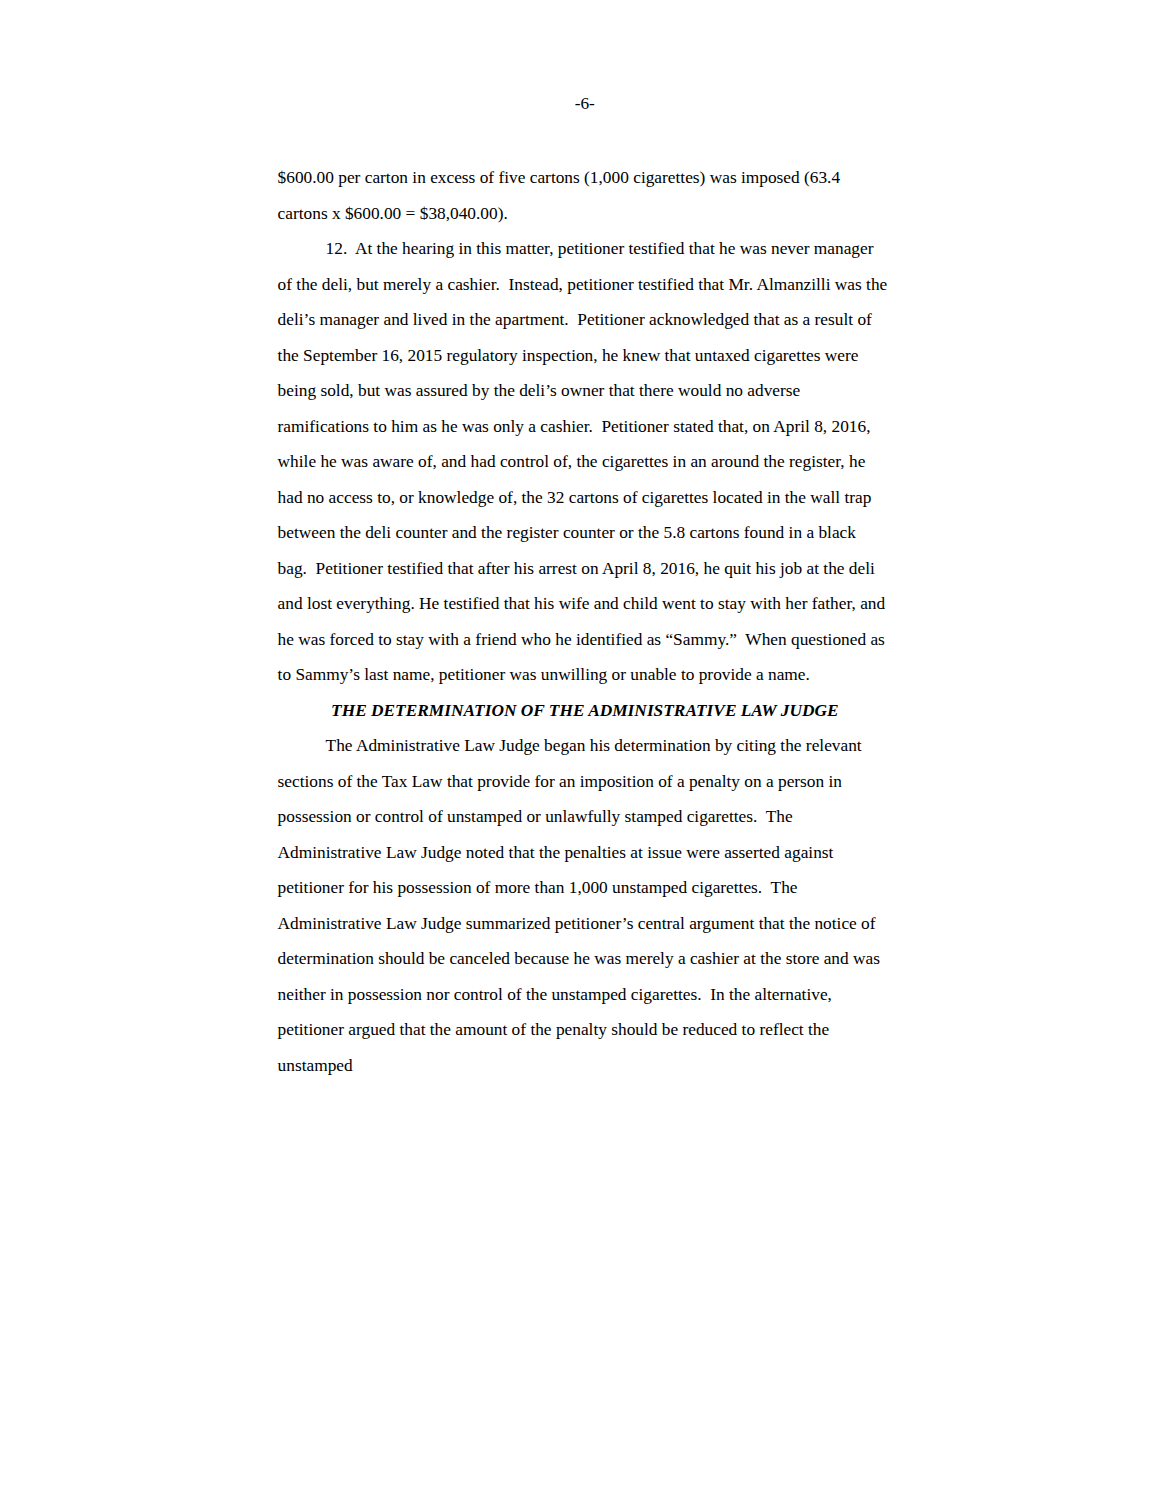-6-
$600.00 per carton in excess of five cartons (1,000 cigarettes) was imposed (63.4 cartons x $600.00 = $38,040.00).
12. At the hearing in this matter, petitioner testified that he was never manager of the deli, but merely a cashier. Instead, petitioner testified that Mr. Almanzilli was the deli’s manager and lived in the apartment. Petitioner acknowledged that as a result of the September 16, 2015 regulatory inspection, he knew that untaxed cigarettes were being sold, but was assured by the deli’s owner that there would no adverse ramifications to him as he was only a cashier. Petitioner stated that, on April 8, 2016, while he was aware of, and had control of, the cigarettes in an around the register, he had no access to, or knowledge of, the 32 cartons of cigarettes located in the wall trap between the deli counter and the register counter or the 5.8 cartons found in a black bag. Petitioner testified that after his arrest on April 8, 2016, he quit his job at the deli and lost everything. He testified that his wife and child went to stay with her father, and he was forced to stay with a friend who he identified as “Sammy.” When questioned as to Sammy’s last name, petitioner was unwilling or unable to provide a name.
THE DETERMINATION OF THE ADMINISTRATIVE LAW JUDGE
The Administrative Law Judge began his determination by citing the relevant sections of the Tax Law that provide for an imposition of a penalty on a person in possession or control of unstamped or unlawfully stamped cigarettes. The Administrative Law Judge noted that the penalties at issue were asserted against petitioner for his possession of more than 1,000 unstamped cigarettes. The Administrative Law Judge summarized petitioner’s central argument that the notice of determination should be canceled because he was merely a cashier at the store and was neither in possession nor control of the unstamped cigarettes. In the alternative, petitioner argued that the amount of the penalty should be reduced to reflect the unstamped